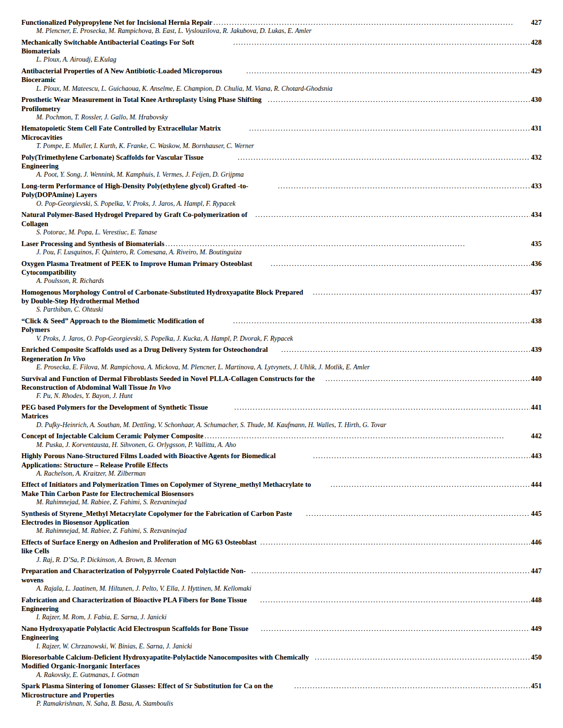Functionalized Polypropylene Net for Incisional Hernia Repair .................................................................................................................. 427
M. Plencner, E. Prosecka, M. Rampichova, B. East, L. Vyslouzilova, R. Jakubova, D. Lukas, E. Amler
Mechanically Switchable Antibacterial Coatings For Soft Biomaterials .................................................................................................................. 428
L. Ploux, A. Airoudj, E.Kulag
Antibacterial Properties of A New Antibiotic-Loaded Microporous Bioceramic .................................................................................................................. 429
L. Ploux, M. Mateescu, L. Guichaoua, K. Anselme, E. Champion, D. Chulia, M. Viana, R. Chotard-Ghodsnia
Prosthetic Wear Measurement in Total Knee Arthroplasty Using Phase Shifting Profilometry .................................................................................................................. 430
M. Pochmon, T. Rossler, J. Gallo, M. Hrabovsky
Hematopoietic Stem Cell Fate Controlled by Extracellular Matrix Microcavities .................................................................................................................. 431
T. Pompe, E. Muller, I. Kurth, K. Franke, C. Waskow, M. Bornhauser, C. Werner
Poly(Trimethylene Carbonate) Scaffolds for Vascular Tissue Engineering .................................................................................................................. 432
A. Poot, Y. Song, J. Wennink, M. Kamphuis, I. Vermes, J. Feijen, D. Grijpma
Long-term Performance of High-Density Poly(ethylene glycol) Grafted -to- Poly(DOPAmine) Layers .................................................................................................................. 433
O. Pop-Georgievski, S. Popelka, V. Proks, J. Jaros, A. Hampl, F. Rypacek
Natural Polymer-Based Hydrogel Prepared by Graft Co-polymerization of Collagen .................................................................................................................. 434
S. Potorac, M. Popa, L. Verestiuc, E. Tanase
Laser Processing and Synthesis of Biomaterials .................................................................................................................. 435
J. Pou, F. Lusquinos, F. Quintero, R. Comesana, A. Riveiro, M. Boutinguiza
Oxygen Plasma Treatment of PEEK to Improve Human Primary Osteoblast Cytocompatibility .................................................................................................................. 436
A. Poulsson, R. Richards
Homogenous Morphology Control of Carbonate-Substituted Hydroxyapatite Block Prepared by Double-Step Hydrothermal Method .................................................................................................................. 437
S. Parthiban, C. Ohtuski
“Click & Seed” Approach to the Biomimetic Modification of Polymers .................................................................................................................. 438
V. Proks, J. Jaros, O. Pop-Georgievski, S. Popelka, J. Kucka, A. Hampl, P. Dvorak, F. Rypacek
Enriched Composite Scaffolds used as a Drug Delivery System for Osteochondral Regeneration In Vivo .................................................................................................................. 439
E. Prosecka, E. Filova, M. Rampichova, A. Mickova, M. Plencner, L. Martinova, A. Lytvynets, J. Uhlik, J. Motlik, E. Amler
Survival and Function of Dermal Fibroblasts Seeded in Novel PLLA-Collagen Constructs for the Reconstruction of Abdominal Wall Tissue In Vivo .................................................................................................................. 440
F. Pu, N. Rhodes, Y. Bayon, J. Hunt
PEG based Polymers for the Development of Synthetic Tissue Matrices .................................................................................................................. 441
D. Pufky-Heinrich, A. Southan, M. Dettling, V. Schonhaar, A. Schumacher, S. Thude, M. Kaufmann, H. Walles, T. Hirth, G. Tovar
Concept of Injectable Calcium Ceramic Polymer Composite .................................................................................................................. 442
M. Puska, J. Korventausta, H. Sihvonen, G. Orlygsson, P. Vallittu, A. Aho
Highly Porous Nano-Structured Films Loaded with Bioactive Agents for Biomedical Applications: Structure – Release Profile Effects .................................................................................................................. 443
A. Rachelson, A. Kraitzer, M. Zilberman
Effect of Initiators and Polymerization Times on Copolymer of Styrene_methyl Methacrylate to Make Thin Carbon Paste for Electrochemical Biosensors .................................................................................................................. 444
M. Rahimnejad, M. Rabiee, Z. Fahimi, S. Rezvaninejad
Synthesis of Styrene_Methyl Metacrylate Copolymer for the Fabrication of Carbon Paste Electrodes in Biosensor Application .................................................................................................................. 445
M. Rahimnejad, M. Rabiee, Z. Fahimi, S. Rezvaninejad
Effects of Surface Energy on Adhesion and Proliferation of MG 63 Osteoblast like Cells .................................................................................................................. 446
J. Raj, R. D’Sa, P. Dickinson, A. Brown, B. Meenan
Preparation and Characterization of Polypyrrole Coated Polylactide Non-wovens .................................................................................................................. 447
A. Rajala, L. Jaatinen, M. Hiltunen, J. Pelto, V. Ella, J. Hyttinen, M. Kellomaki
Fabrication and Characterization of Bioactive PLA Fibers for Bone Tissue Engineering .................................................................................................................. 448
I. Rajzer, M. Rom, J. Fabia, E. Sarna, J. Janicki
Nano Hydroxyapatie Polylactic Acid Electrospun Scaffolds for Bone Tissue Engineering .................................................................................................................. 449
I. Rajzer, W. Chrzanowski, W. Binias, E. Sarna, J. Janicki
Bioresorbable Calcium-Deficient Hydroxyapatite-Polylactide Nanocomposites with Chemically Modified Organic-Inorganic Interfaces .................................................................................................................. 450
A. Rakovsky, E. Gutmanas, I. Gotman
Spark Plasma Sintering of Ionomer Glasses: Effect of Sr Substitution for Ca on the Microstructure and Properties .................................................................................................................. 451
P. Ramakrishnan, N. Saha, B. Basu, A. Stamboulis